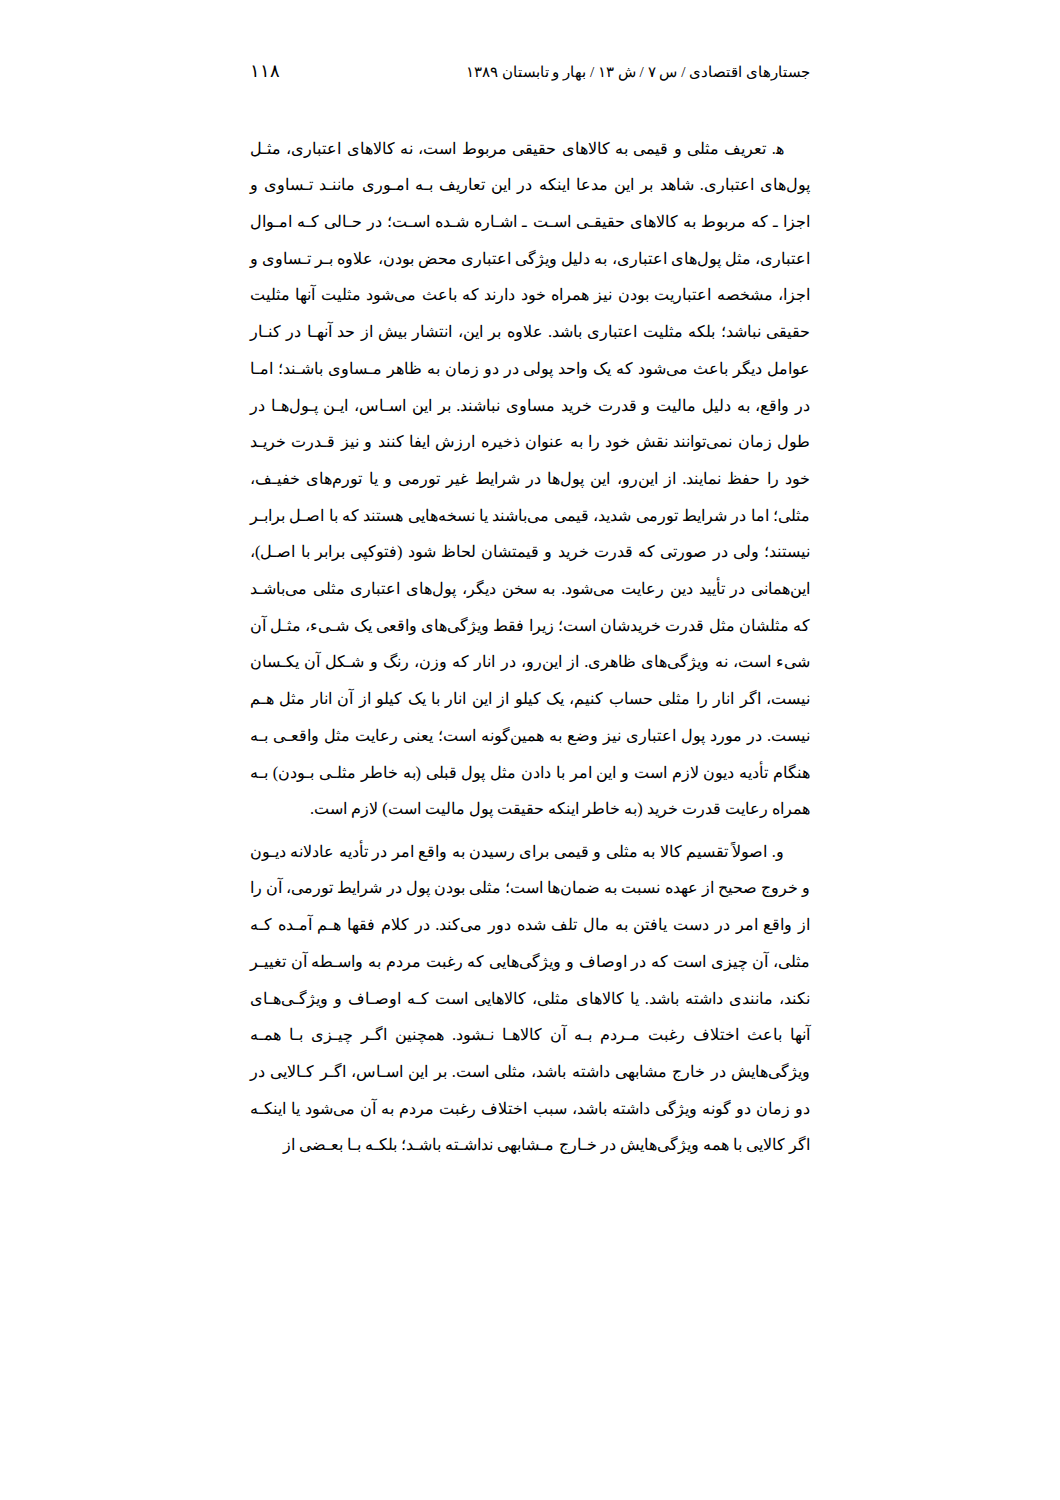جستارهای اقتصادی / س ۷ / ش ۱۳ / بهار و تابستان ۱۳۸۹ ۱۱۸
ه‍. تعریف مثلی و قیمی به کالاهای حقیقی مربوط است، نه کالاهای اعتباری، مثـل پول‌های اعتباری. شاهد بر این مدعا اینکه در این تعاریف بـه امـوری ماننـد تـساوی و اجزا ـ که مربوط به کالاهای حقیقـی اسـت ـ اشـاره شـده اسـت؛ در حـالی کـه امـوال اعتباری، مثل پول‌های اعتباری، به دلیل ویژگی اعتباری محض بودن، علاوه بـر تـساوی و اجزا، مشخصه اعتباریت بودن نیز همراه خود دارند که باعث می‌شود مثلیت آنها مثلیت حقیقی نباشد؛ بلکه مثلیت اعتباری باشد. علاوه بر این، انتشار بیش از حد آنهـا در کنـار عوامل دیگر باعث می‌شود که یک واحد پولی در دو زمان به ظاهر مـساوی باشـند؛ امـا در واقع، به دلیل مالیت و قدرت خرید مساوی نباشند. بر این اسـاس، ایـن پـول‌هـا در طول زمان نمی‌توانند نقش خود را به عنوان ذخیره ارزش ایفا کنند و نیز قـدرت خریـد خود را حفظ نمایند. از این‌رو، این پول‌ها در شرایط غیر تورمی و یا تورم‌های خفیـف، مثلی؛ اما در شرایط تورمی شدید، قیمی می‌باشند یا نسخه‌هایی هستند که با اصـل برابـر نیستند؛ ولی در صورتی که قدرت خرید و قیمتشان لحاظ شود (فتوکپی برابر با اصـل)، این‌همانی در تأیید دین رعایت می‌شود. به سخن دیگر، پول‌های اعتباری مثلی می‌باشـد که مثلشان مثل قدرت خریدشان است؛ زیرا فقط ویژگی‌های واقعی یک شـیء، مثـل آن شیء است، نه ویژگی‌های ظاهری. از این‌رو، در انار که وزن، رنگ و شـکل آن یکـسان نیست، اگر انار را مثلی حساب کنیم، یک کیلو از این انار با یک کیلو از آن انار مثل هـم نیست. در مورد پول اعتباری نیز وضع به همین‌گونه است؛ یعنی رعایت مثل واقعـی بـه هنگام تأدیه دیون لازم است و این امر با دادن مثل پول قبلی (به خاطر مثلـی بـودن) بـه همراه رعایت قدرت خرید (به خاطر اینکه حقیقت پول مالیت است) لازم است.
و. اصولاً تقسیم کالا به مثلی و قیمی برای رسیدن به واقع امر در تأدیه عادلانه دیـون و خروج صحیح از عهده نسبت به ضمان‌ها است؛ مثلی بودن پول در شرایط تورمی، آن را از واقع امر در دست یافتن به مال تلف شده دور می‌کند. در کلام فقها هـم آمـده کـه مثلی، آن چیزی است که در اوصاف و ویژگی‌هایی که رغبت مردم به واسـطه آن تغییـر نکند، مانندی داشته باشد. یا کالاهای مثلی، کالاهایی است کـه اوصـاف و ویژگـی‌هـای آنها باعث اختلاف رغبت مـردم بـه آن کالاهـا نـشود. همچنین اگـر چیـزی بـا همـه ویژگی‌هایش در خارج مشابهی داشته باشد، مثلی است. بر این اسـاس، اگـر کـالایی در دو زمان دو گونه ویژگی داشته باشد، سبب اختلاف رغبت مردم به آن می‌شود یا اینکـه اگر کالایی با همه ویژگی‌هایش در خـارج مـشابهی نداشـته باشـد؛ بلکـه بـا بعـضی از